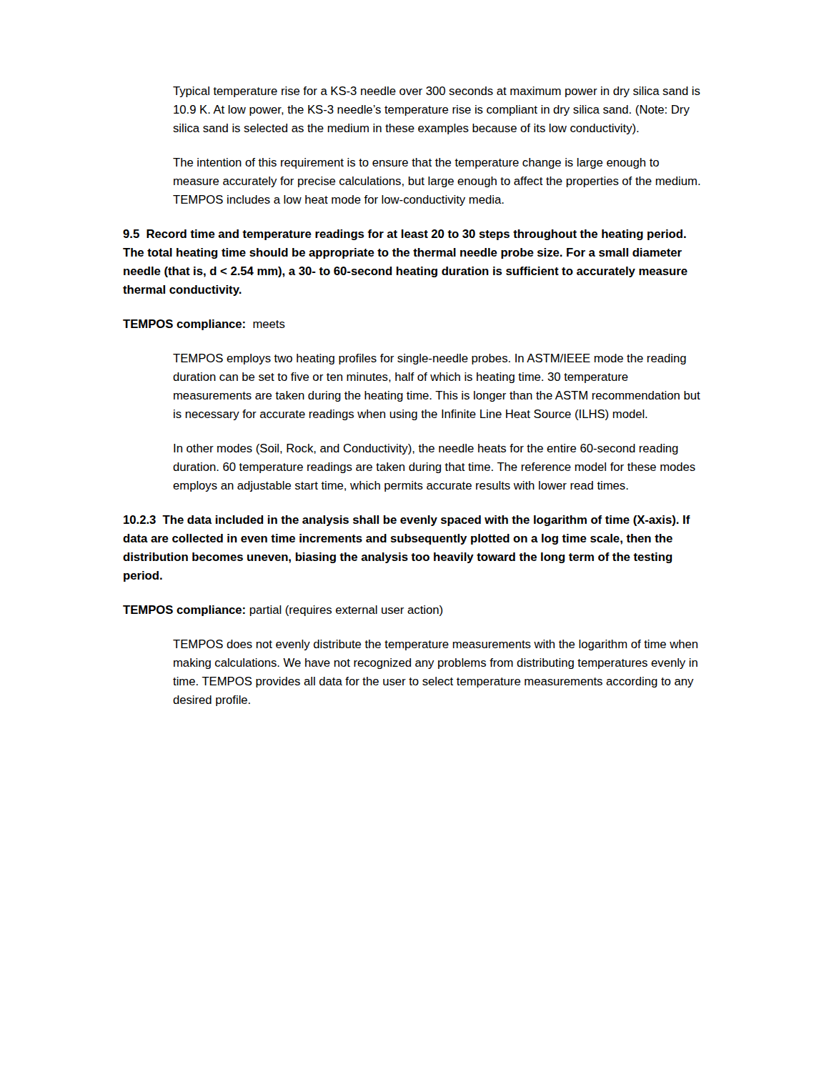Typical temperature rise for a KS-3 needle over 300 seconds at maximum power in dry silica sand is 10.9 K. At low power, the KS-3 needle’s temperature rise is compliant in dry silica sand. (Note: Dry silica sand is selected as the medium in these examples because of its low conductivity).
The intention of this requirement is to ensure that the temperature change is large enough to measure accurately for precise calculations, but large enough to affect the properties of the medium. TEMPOS includes a low heat mode for low-conductivity media.
9.5 Record time and temperature readings for at least 20 to 30 steps throughout the heating period. The total heating time should be appropriate to the thermal needle probe size. For a small diameter needle (that is, d < 2.54 mm), a 30- to 60-second heating duration is sufficient to accurately measure thermal conductivity.
TEMPOS compliance: meets
TEMPOS employs two heating profiles for single-needle probes. In ASTM/IEEE mode the reading duration can be set to five or ten minutes, half of which is heating time. 30 temperature measurements are taken during the heating time. This is longer than the ASTM recommendation but is necessary for accurate readings when using the Infinite Line Heat Source (ILHS) model.
In other modes (Soil, Rock, and Conductivity), the needle heats for the entire 60-second reading duration. 60 temperature readings are taken during that time. The reference model for these modes employs an adjustable start time, which permits accurate results with lower read times.
10.2.3 The data included in the analysis shall be evenly spaced with the logarithm of time (X-axis). If data are collected in even time increments and subsequently plotted on a log time scale, then the distribution becomes uneven, biasing the analysis too heavily toward the long term of the testing period.
TEMPOS compliance: partial (requires external user action)
TEMPOS does not evenly distribute the temperature measurements with the logarithm of time when making calculations. We have not recognized any problems from distributing temperatures evenly in time. TEMPOS provides all data for the user to select temperature measurements according to any desired profile.